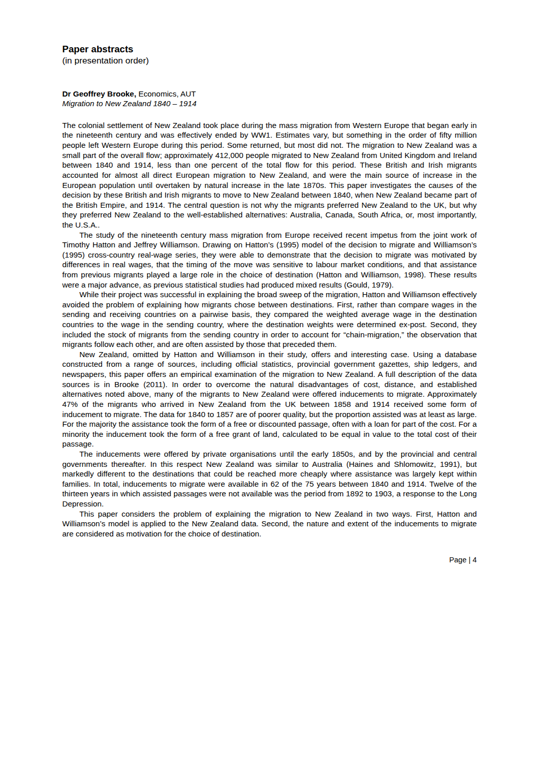Paper abstracts
(in presentation order)
Dr Geoffrey Brooke, Economics, AUT
Migration to New Zealand 1840 – 1914
The colonial settlement of New Zealand took place during the mass migration from Western Europe that began early in the nineteenth century and was effectively ended by WW1. Estimates vary, but something in the order of fifty million people left Western Europe during this period. Some returned, but most did not. The migration to New Zealand was a small part of the overall flow; approximately 412,000 people migrated to New Zealand from United Kingdom and Ireland between 1840 and 1914, less than one percent of the total flow for this period. These British and Irish migrants accounted for almost all direct European migration to New Zealand, and were the main source of increase in the European population until overtaken by natural increase in the late 1870s. This paper investigates the causes of the decision by these British and Irish migrants to move to New Zealand between 1840, when New Zealand became part of the British Empire, and 1914. The central question is not why the migrants preferred New Zealand to the UK, but why they preferred New Zealand to the well-established alternatives: Australia, Canada, South Africa, or, most importantly, the U.S.A..
The study of the nineteenth century mass migration from Europe received recent impetus from the joint work of Timothy Hatton and Jeffrey Williamson. Drawing on Hatton’s (1995) model of the decision to migrate and Williamson’s (1995) cross-country real-wage series, they were able to demonstrate that the decision to migrate was motivated by differences in real wages, that the timing of the move was sensitive to labour market conditions, and that assistance from previous migrants played a large role in the choice of destination (Hatton and Williamson, 1998). These results were a major advance, as previous statistical studies had produced mixed results (Gould, 1979).
While their project was successful in explaining the broad sweep of the migration, Hatton and Williamson effectively avoided the problem of explaining how migrants chose between destinations. First, rather than compare wages in the sending and receiving countries on a pairwise basis, they compared the weighted average wage in the destination countries to the wage in the sending country, where the destination weights were determined ex-post. Second, they included the stock of migrants from the sending country in order to account for “chain-migration,” the observation that migrants follow each other, and are often assisted by those that preceded them.
New Zealand, omitted by Hatton and Williamson in their study, offers and interesting case. Using a database constructed from a range of sources, including official statistics, provincial government gazettes, ship ledgers, and newspapers, this paper offers an empirical examination of the migration to New Zealand. A full description of the data sources is in Brooke (2011). In order to overcome the natural disadvantages of cost, distance, and established alternatives noted above, many of the migrants to New Zealand were offered inducements to migrate. Approximately 47% of the migrants who arrived in New Zealand from the UK between 1858 and 1914 received some form of inducement to migrate. The data for 1840 to 1857 are of poorer quality, but the proportion assisted was at least as large. For the majority the assistance took the form of a free or discounted passage, often with a loan for part of the cost. For a minority the inducement took the form of a free grant of land, calculated to be equal in value to the total cost of their passage.
The inducements were offered by private organisations until the early 1850s, and by the provincial and central governments thereafter. In this respect New Zealand was similar to Australia (Haines and Shlomowitz, 1991), but markedly different to the destinations that could be reached more cheaply where assistance was largely kept within families. In total, inducements to migrate were available in 62 of the 75 years between 1840 and 1914. Twelve of the thirteen years in which assisted passages were not available was the period from 1892 to 1903, a response to the Long Depression.
This paper considers the problem of explaining the migration to New Zealand in two ways. First, Hatton and Williamson’s model is applied to the New Zealand data. Second, the nature and extent of the inducements to migrate are considered as motivation for the choice of destination.
Page | 4